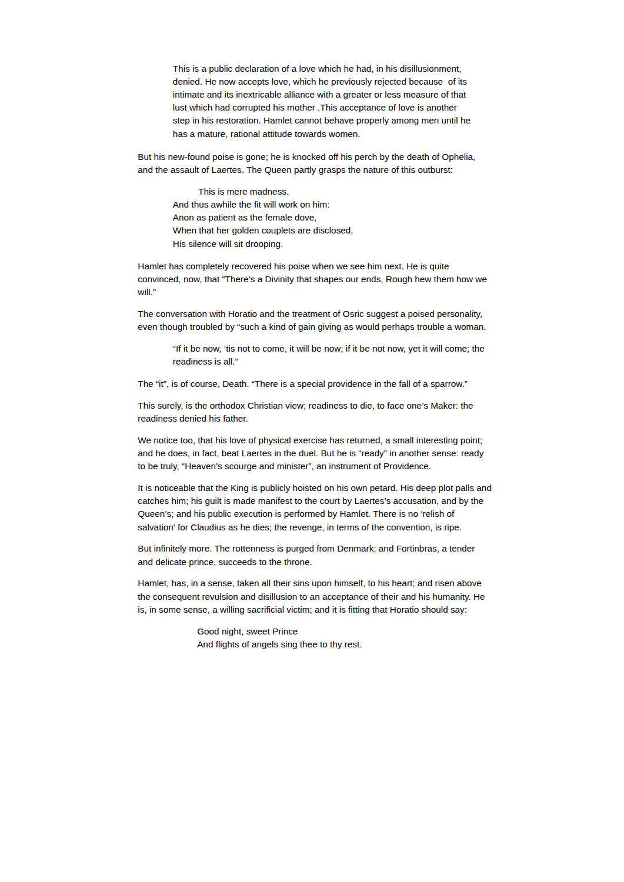This is a public declaration of a love which he had, in his disillusionment, denied. He now accepts love, which he previously rejected because of its intimate and its inextricable alliance with a greater or less measure of that lust which had corrupted his mother .This acceptance of love is another step in his restoration. Hamlet cannot behave properly among men until he has a mature, rational attitude towards women.
But his new-found poise is gone; he is knocked off his perch by the death of Ophelia, and the assault of Laertes. The Queen partly grasps the nature of this outburst:
This is mere madness. And thus awhile the fit will work on him: Anon as patient as the female dove, When that her golden couplets are disclosed, His silence will sit drooping.
Hamlet has completely recovered his poise when we see him next. He is quite convinced, now, that “There’s a Divinity that shapes our ends, Rough hew them how we will.”
The conversation with Horatio and the treatment of Osric suggest a poised personality, even though troubled by “such a kind of gain giving as would perhaps trouble a woman.
“If it be now, ‘tis not to come, it will be now; if it be not now, yet it will come; the readiness is all.”
The “it”, is of course, Death. “There is a special providence in the fall of a sparrow.”
This surely, is the orthodox Christian view; readiness to die, to face one’s Maker: the readiness denied his father.
We notice too, that his love of physical exercise has returned, a small interesting point; and he does, in fact, beat Laertes in the duel. But he is “ready” in another sense: ready to be truly, “Heaven’s scourge and minister”, an instrument of Providence.
It is noticeable that the King is publicly hoisted on his own petard. His deep plot palls and catches him; his guilt is made manifest to the court by Laertes’s accusation, and by the Queen’s; and his public execution is performed by Hamlet. There is no ‘relish of salvation’ for Claudius as he dies; the revenge, in terms of the convention, is ripe.
But infinitely more. The rottenness is purged from Denmark; and Fortinbras, a tender and delicate prince, succeeds to the throne.
Hamlet, has, in a sense, taken all their sins upon himself, to his heart; and risen above the consequent revulsion and disillusion to an acceptance of their and his humanity. He is, in some sense, a willing sacrificial victim; and it is fitting that Horatio should say:
Good night, sweet Prince And flights of angels sing thee to thy rest.